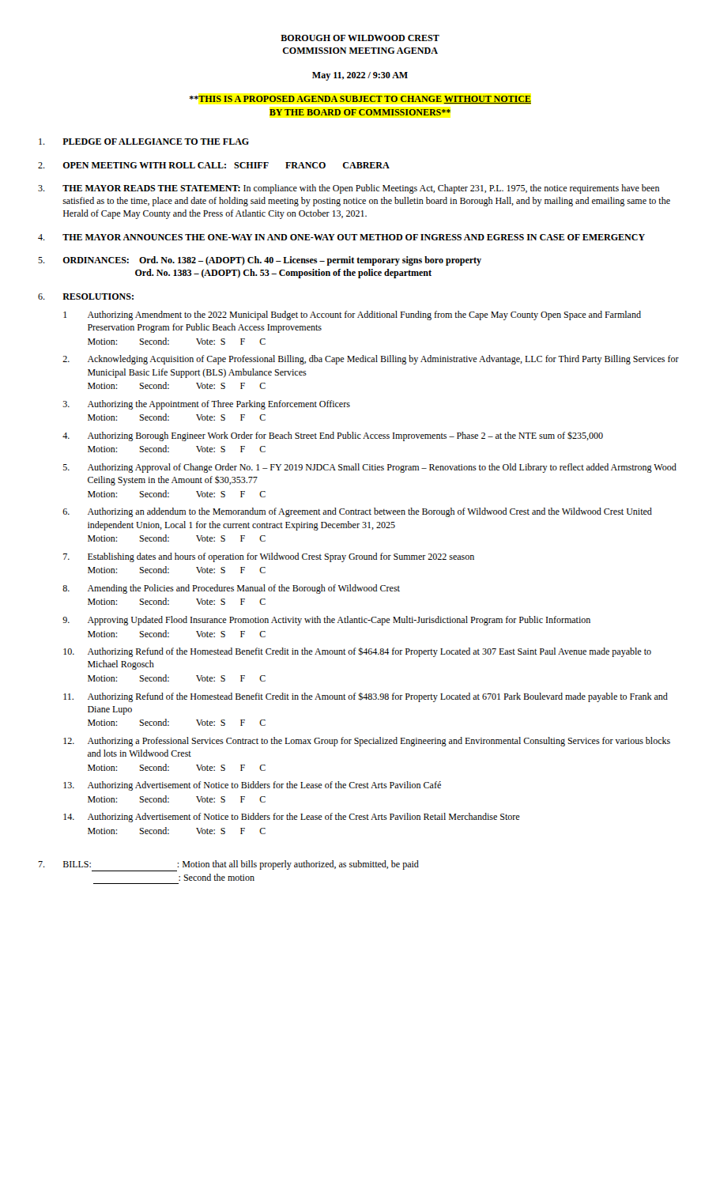BOROUGH OF WILDWOOD CREST COMMISSION MEETING AGENDA
May 11, 2022 / 9:30 AM
**THIS IS A PROPOSED AGENDA SUBJECT TO CHANGE WITHOUT NOTICE
BY THE BOARD OF COMMISSIONERS**
1. PLEDGE OF ALLEGIANCE TO THE FLAG
2. OPEN MEETING WITH ROLL CALL: SCHIFF FRANCO CABRERA
3. THE MAYOR READS THE STATEMENT: In compliance with the Open Public Meetings Act, Chapter 231, P.L. 1975, the notice requirements have been satisfied as to the time, place and date of holding said meeting by posting notice on the bulletin board in Borough Hall, and by mailing and emailing same to the Herald of Cape May County and the Press of Atlantic City on October 13, 2021.
4. THE MAYOR ANNOUNCES THE ONE-WAY IN AND ONE-WAY OUT METHOD OF INGRESS AND EGRESS IN CASE OF EMERGENCY
5. ORDINANCES: Ord. No. 1382 – (ADOPT) Ch. 40 – Licenses – permit temporary signs boro property
Ord. No. 1383 – (ADOPT) Ch. 53 – Composition of the police department
6. RESOLUTIONS:
1 Authorizing Amendment to the 2022 Municipal Budget to Account for Additional Funding from the Cape May County Open Space and Farmland Preservation Program for Public Beach Access Improvements
Motion: Second: Vote: S F C
2. Acknowledging Acquisition of Cape Professional Billing, dba Cape Medical Billing by Administrative Advantage, LLC for Third Party Billing Services for Municipal Basic Life Support (BLS) Ambulance Services
Motion: Second: Vote: S F C
3. Authorizing the Appointment of Three Parking Enforcement Officers
Motion: Second: Vote: S F C
4. Authorizing Borough Engineer Work Order for Beach Street End Public Access Improvements – Phase 2 – at the NTE sum of $235,000
Motion: Second: Vote: S F C
5. Authorizing Approval of Change Order No. 1 – FY 2019 NJDCA Small Cities Program – Renovations to the Old Library to reflect added Armstrong Wood Ceiling System in the Amount of $30,353.77
Motion: Second: Vote: S F C
6. Authorizing an addendum to the Memorandum of Agreement and Contract between the Borough of Wildwood Crest and the Wildwood Crest United independent Union, Local 1 for the current contract Expiring December 31, 2025
Motion: Second: Vote: S F C
7. Establishing dates and hours of operation for Wildwood Crest Spray Ground for Summer 2022 season
Motion: Second: Vote: S F C
8. Amending the Policies and Procedures Manual of the Borough of Wildwood Crest
Motion: Second: Vote: S F C
9. Approving Updated Flood Insurance Promotion Activity with the Atlantic-Cape Multi-Jurisdictional Program for Public Information
Motion: Second: Vote: S F C
10. Authorizing Refund of the Homestead Benefit Credit in the Amount of $464.84 for Property Located at 307 East Saint Paul Avenue made payable to Michael Rogosch
Motion: Second: Vote: S F C
11. Authorizing Refund of the Homestead Benefit Credit in the Amount of $483.98 for Property Located at 6701 Park Boulevard made payable to Frank and Diane Lupo
Motion: Second: Vote: S F C
12. Authorizing a Professional Services Contract to the Lomax Group for Specialized Engineering and Environmental Consulting Services for various blocks and lots in Wildwood Crest
Motion: Second: Vote: S F C
13. Authorizing Advertisement of Notice to Bidders for the Lease of the Crest Arts Pavilion Café
Motion: Second: Vote: S F C
14. Authorizing Advertisement of Notice to Bidders for the Lease of the Crest Arts Pavilion Retail Merchandise Store
Motion: Second: Vote: S F C
7. BILLS: : Motion that all bills properly authorized, as submitted, be paid
: Second the motion